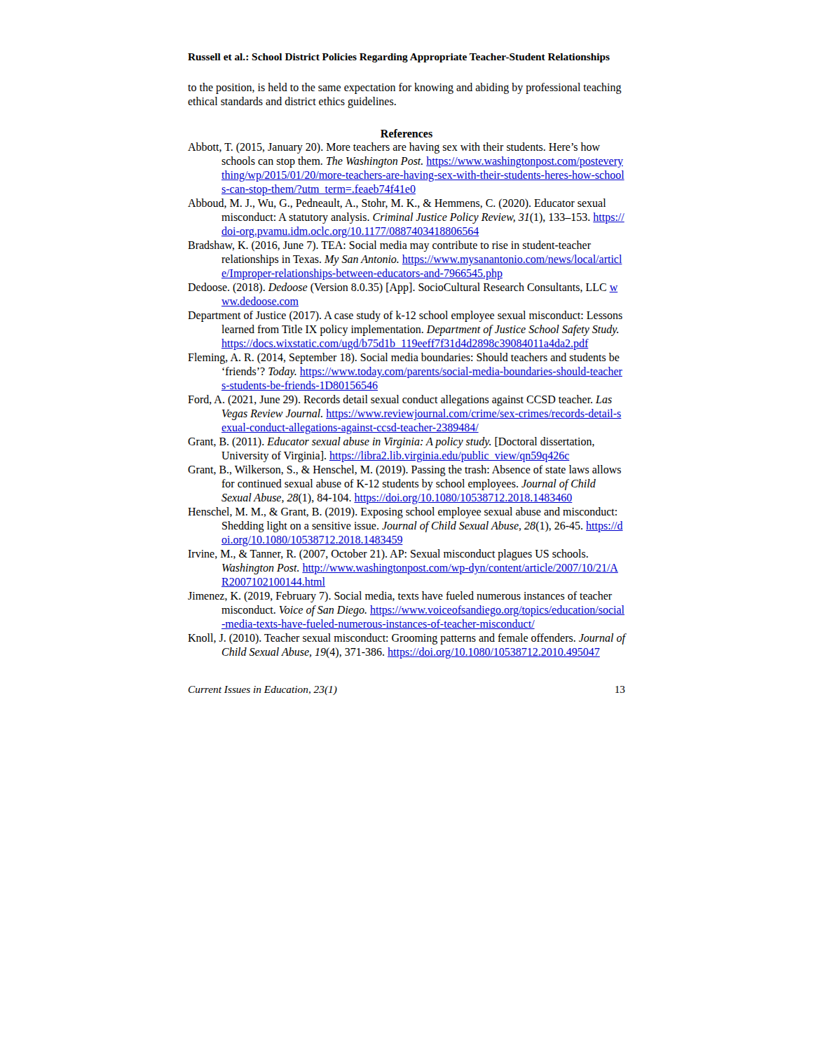Russell et al.: School District Policies Regarding Appropriate Teacher-Student Relationships
to the position, is held to the same expectation for knowing and abiding by professional teaching ethical standards and district ethics guidelines.
References
Abbott, T. (2015, January 20). More teachers are having sex with their students. Here’s how schools can stop them. The Washington Post. https://www.washingtonpost.com/posteverything/wp/2015/01/20/more-teachers-are-having-sex-with-their-students-heres-how-schools-can-stop-them/?utm_term=.feaeb74f41e0
Abboud, M. J., Wu, G., Pedneault, A., Stohr, M. K., & Hemmens, C. (2020). Educator sexual misconduct: A statutory analysis. Criminal Justice Policy Review, 31(1), 133–153. https://doi-org.pvamu.idm.oclc.org/10.1177/0887403418806564
Bradshaw, K. (2016, June 7). TEA: Social media may contribute to rise in student-teacher relationships in Texas. My San Antonio. https://www.mysanantonio.com/news/local/article/Improper-relationships-between-educators-and-7966545.php
Dedoose. (2018). Dedoose (Version 8.0.35) [App]. SocioCultural Research Consultants, LLC www.dedoose.com
Department of Justice (2017). A case study of k-12 school employee sexual misconduct: Lessons learned from Title IX policy implementation. Department of Justice School Safety Study. https://docs.wixstatic.com/ugd/b75d1b_119eeff7f31d4d2898c39084011a4da2.pdf
Fleming, A. R. (2014, September 18). Social media boundaries: Should teachers and students be ‘friends’? Today. https://www.today.com/parents/social-media-boundaries-should-teachers-students-be-friends-1D80156546
Ford, A. (2021, June 29). Records detail sexual conduct allegations against CCSD teacher. Las Vegas Review Journal. https://www.reviewjournal.com/crime/sex-crimes/records-detail-sexual-conduct-allegations-against-ccsd-teacher-2389484/
Grant, B. (2011). Educator sexual abuse in Virginia: A policy study. [Doctoral dissertation, University of Virginia]. https://libra2.lib.virginia.edu/public_view/qn59q426c
Grant, B., Wilkerson, S., & Henschel, M. (2019). Passing the trash: Absence of state laws allows for continued sexual abuse of K-12 students by school employees. Journal of Child Sexual Abuse, 28(1), 84-104. https://doi.org/10.1080/10538712.2018.1483460
Henschel, M. M., & Grant, B. (2019). Exposing school employee sexual abuse and misconduct: Shedding light on a sensitive issue. Journal of Child Sexual Abuse, 28(1), 26-45. https://doi.org/10.1080/10538712.2018.1483459
Irvine, M., & Tanner, R. (2007, October 21). AP: Sexual misconduct plagues US schools. Washington Post. http://www.washingtonpost.com/wp-dyn/content/article/2007/10/21/AR2007102100144.html
Jimenez, K. (2019, February 7). Social media, texts have fueled numerous instances of teacher misconduct. Voice of San Diego. https://www.voiceofsandiego.org/topics/education/social-media-texts-have-fueled-numerous-instances-of-teacher-misconduct/
Knoll, J. (2010). Teacher sexual misconduct: Grooming patterns and female offenders. Journal of Child Sexual Abuse, 19(4), 371-386. https://doi.org/10.1080/10538712.2010.495047
Current Issues in Education, 23(1)
13